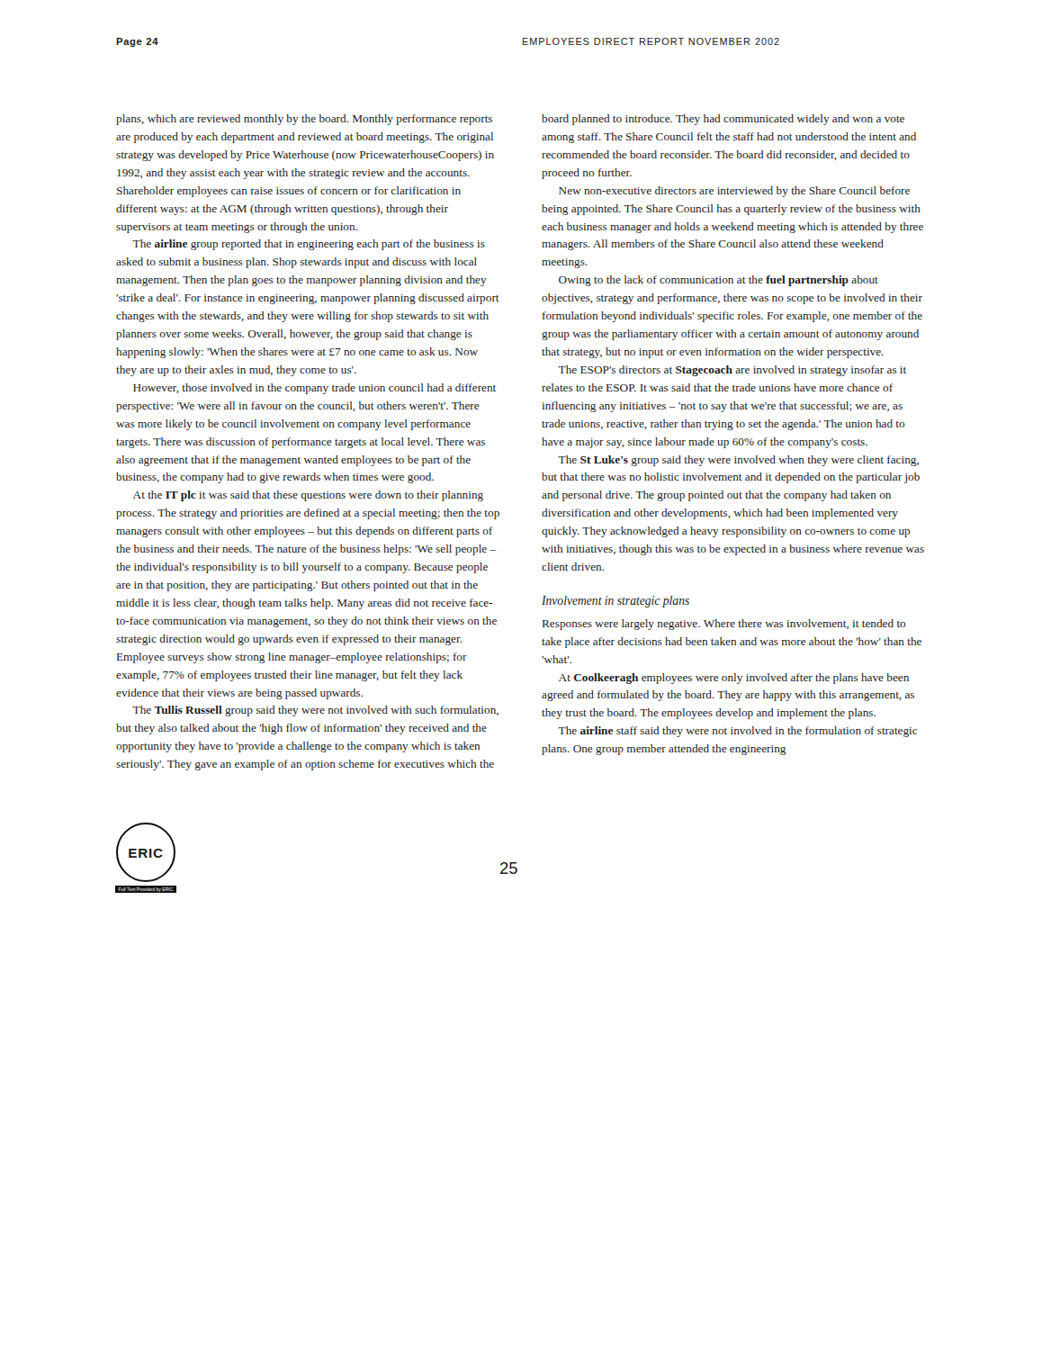Page 24 Employees Direct Report November 2002
plans, which are reviewed monthly by the board. Monthly performance reports are produced by each department and reviewed at board meetings. The original strategy was developed by Price Waterhouse (now PricewaterhouseCoopers) in 1992, and they assist each year with the strategic review and the accounts. Shareholder employees can raise issues of concern or for clarification in different ways: at the AGM (through written questions), through their supervisors at team meetings or through the union.
The airline group reported that in engineering each part of the business is asked to submit a business plan. Shop stewards input and discuss with local management. Then the plan goes to the manpower planning division and they 'strike a deal'. For instance in engineering, manpower planning discussed airport changes with the stewards, and they were willing for shop stewards to sit with planners over some weeks. Overall, however, the group said that change is happening slowly: 'When the shares were at £7 no one came to ask us. Now they are up to their axles in mud, they come to us'.
However, those involved in the company trade union council had a different perspective: 'We were all in favour on the council, but others weren't'. There was more likely to be council involvement on company level performance targets. There was discussion of performance targets at local level. There was also agreement that if the management wanted employees to be part of the business, the company had to give rewards when times were good.
At the IT plc it was said that these questions were down to their planning process. The strategy and priorities are defined at a special meeting; then the top managers consult with other employees – but this depends on different parts of the business and their needs. The nature of the business helps: 'We sell people – the individual's responsibility is to bill yourself to a company. Because people are in that position, they are participating.' But others pointed out that in the middle it is less clear, though team talks help. Many areas did not receive face-to-face communication via management, so they do not think their views on the strategic direction would go upwards even if expressed to their manager. Employee surveys show strong line manager–employee relationships; for example, 77% of employees trusted their line manager, but felt they lack evidence that their views are being passed upwards.
The Tullis Russell group said they were not involved with such formulation, but they also talked about the 'high flow of information' they received and the opportunity they have to 'provide a challenge to the company which is taken seriously'. They gave an example of an option scheme for executives which the board planned to introduce. They had communicated widely and won a vote among staff. The Share Council felt the staff had not understood the intent and recommended the board reconsider. The board did reconsider, and decided to proceed no further.
New non-executive directors are interviewed by the Share Council before being appointed. The Share Council has a quarterly review of the business with each business manager and holds a weekend meeting which is attended by three managers. All members of the Share Council also attend these weekend meetings.
Owing to the lack of communication at the fuel partnership about objectives, strategy and performance, there was no scope to be involved in their formulation beyond individuals' specific roles. For example, one member of the group was the parliamentary officer with a certain amount of autonomy around that strategy, but no input or even information on the wider perspective.
The ESOP's directors at Stagecoach are involved in strategy insofar as it relates to the ESOP. It was said that the trade unions have more chance of influencing any initiatives – 'not to say that we're that successful; we are, as trade unions, reactive, rather than trying to set the agenda.' The union had to have a major say, since labour made up 60% of the company's costs.
The St Luke's group said they were involved when they were client facing, but that there was no holistic involvement and it depended on the particular job and personal drive. The group pointed out that the company had taken on diversification and other developments, which had been implemented very quickly. They acknowledged a heavy responsibility on co-owners to come up with initiatives, though this was to be expected in a business where revenue was client driven.
Involvement in strategic plans
Responses were largely negative. Where there was involvement, it tended to take place after decisions had been taken and was more about the 'how' than the 'what'.
At Coolkeeragh employees were only involved after the plans have been agreed and formulated by the board. They are happy with this arrangement, as they trust the board. The employees develop and implement the plans.
The airline staff said they were not involved in the formulation of strategic plans. One group member attended the engineering
ERIC Full Text Provided by ERIC
25